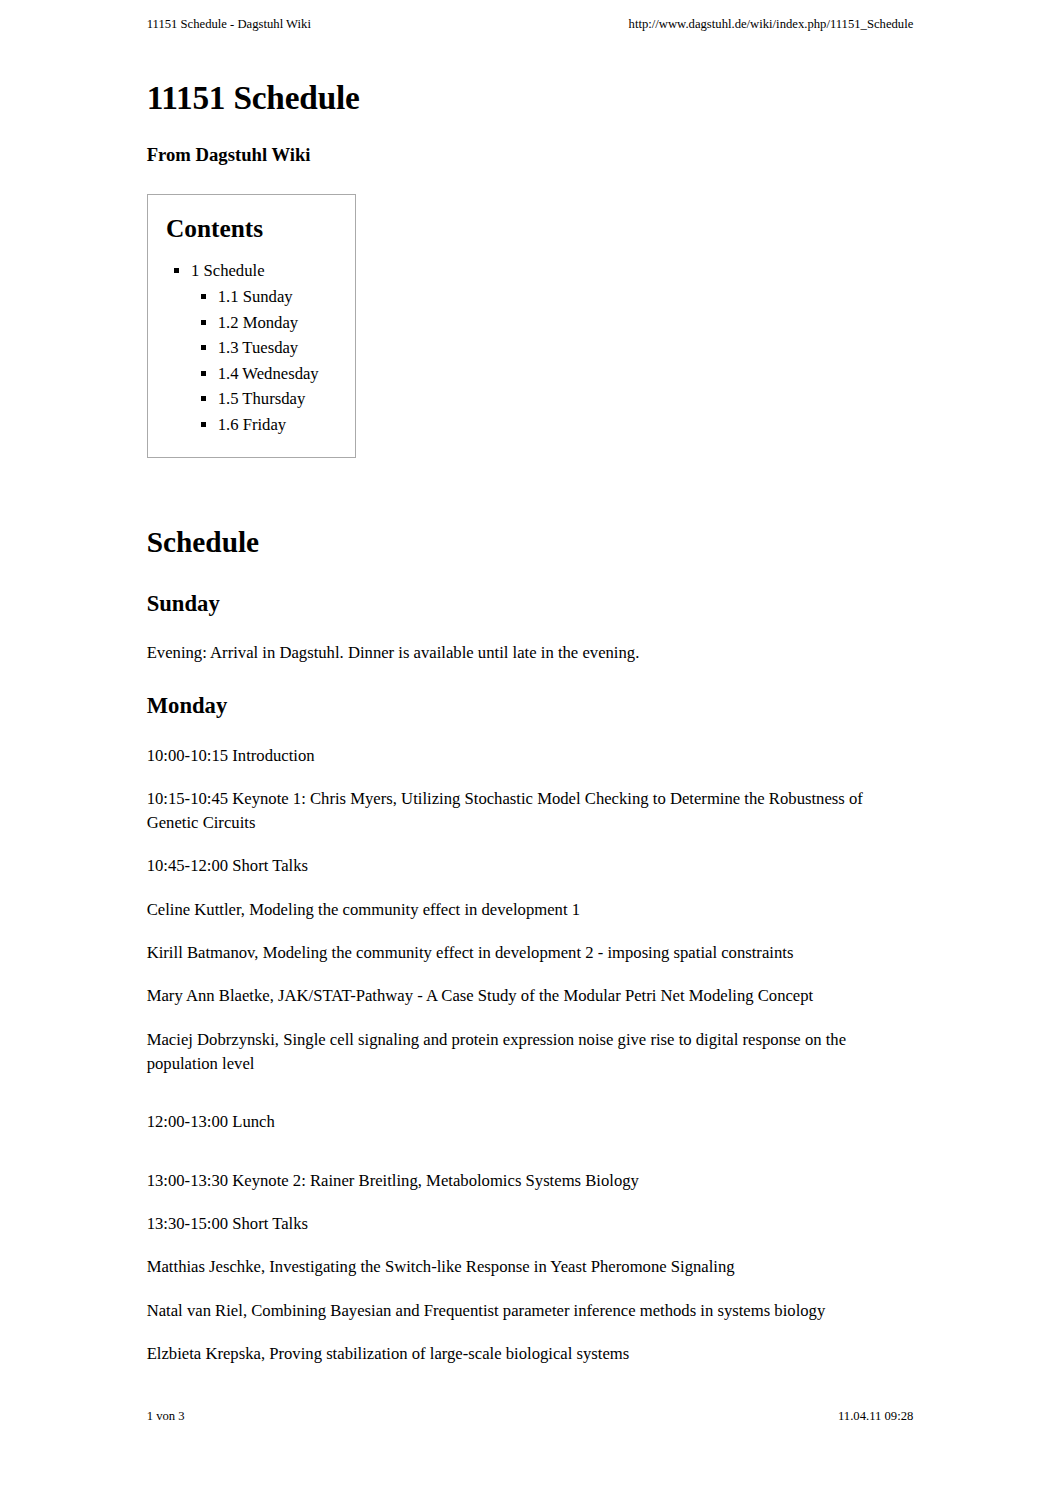11151 Schedule - Dagstuhl Wiki
http://www.dagstuhl.de/wiki/index.php/11151_Schedule
11151 Schedule
From Dagstuhl Wiki
Contents
1 Schedule
1.1 Sunday
1.2 Monday
1.3 Tuesday
1.4 Wednesday
1.5 Thursday
1.6 Friday
Schedule
Sunday
Evening: Arrival in Dagstuhl. Dinner is available until late in the evening.
Monday
10:00-10:15 Introduction
10:15-10:45 Keynote 1: Chris Myers, Utilizing Stochastic Model Checking to Determine the Robustness of Genetic Circuits
10:45-12:00 Short Talks
Celine Kuttler, Modeling the community effect in development 1
Kirill Batmanov, Modeling the community effect in development 2 - imposing spatial constraints
Mary Ann Blaetke, JAK/STAT-Pathway - A Case Study of the Modular Petri Net Modeling Concept
Maciej Dobrzynski, Single cell signaling and protein expression noise give rise to digital response on the population level
12:00-13:00 Lunch
13:00-13:30 Keynote 2: Rainer Breitling, Metabolomics Systems Biology
13:30-15:00 Short Talks
Matthias Jeschke, Investigating the Switch-like Response in Yeast Pheromone Signaling
Natal van Riel, Combining Bayesian and Frequentist parameter inference methods in systems biology
Elzbieta Krepska, Proving stabilization of large-scale biological systems
1 von 3
11.04.11 09:28